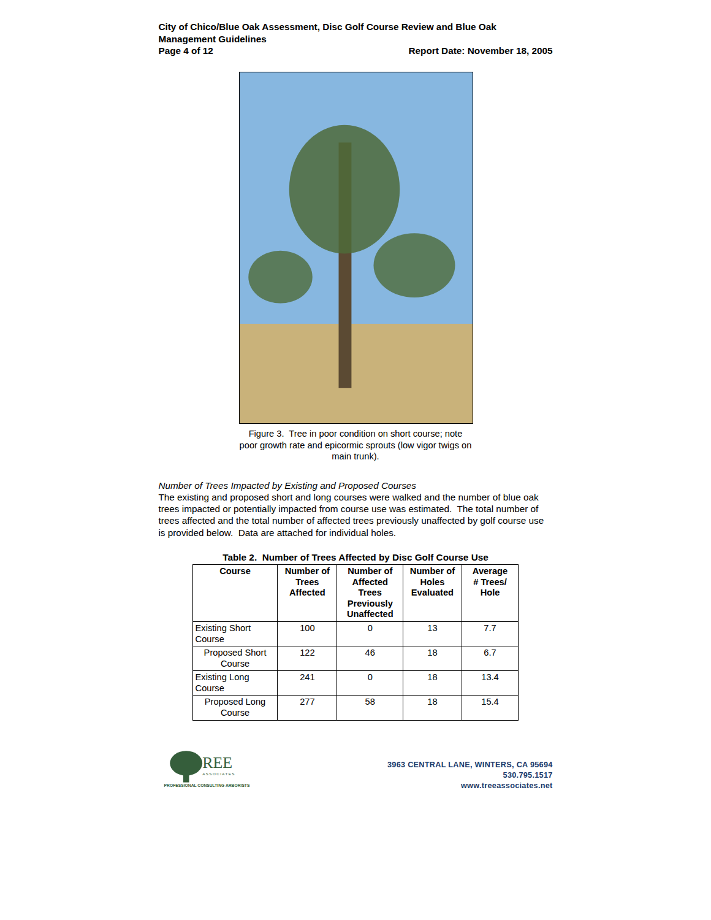City of Chico/Blue Oak Assessment, Disc Golf Course Review and Blue Oak Management Guidelines
Page 4 of 12 Report Date: November 18, 2005
Figure 3. Tree in poor condition on short course; note poor growth rate and epicormic sprouts (low vigor twigs on main trunk).
Number of Trees Impacted by Existing and Proposed Courses
The existing and proposed short and long courses were walked and the number of blue oak trees impacted or potentially impacted from course use was estimated. The total number of trees affected and the total number of affected trees previously unaffected by golf course use is provided below. Data are attached for individual holes.
Table 2. Number of Trees Affected by Disc Golf Course Use
| Course | Number of Trees Affected | Number of Affected Trees Previously Unaffected | Number of Holes Evaluated | Average # Trees/ Hole |
| --- | --- | --- | --- | --- |
| Existing Short Course | 100 | 0 | 13 | 7.7 |
| Proposed Short Course | 122 | 46 | 18 | 6.7 |
| Existing Long Course | 241 | 0 | 18 | 13.4 |
| Proposed Long Course | 277 | 58 | 18 | 15.4 |
3963 CENTRAL LANE, WINTERS, CA 95694
530.795.1517
www.treeassociates.net